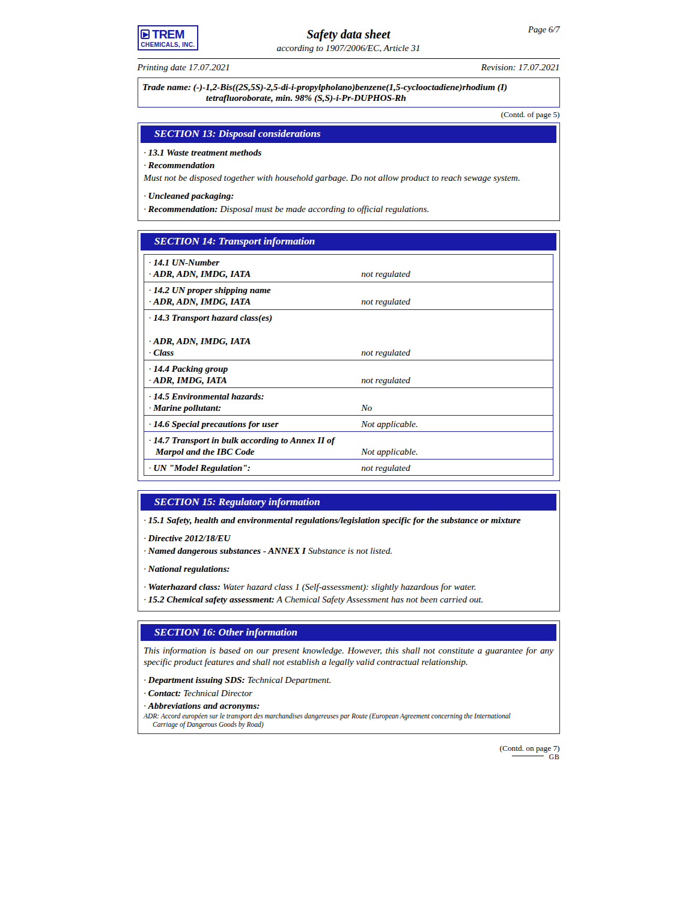▶ TREM
CHEMICALS, INC.
Safety data sheet
according to 1907/2006/EC, Article 31
Page 6/7
Printing date 17.07.2021 Revision: 17.07.2021
Trade name: (-)-1,2-Bis((2S,5S)-2,5-di-i-propylpholano)benzene(1,5-cyclooctadiene)rhodium (I)
tetrafluoroborate, min. 98% (S,S)-i-Pr-DUPHOS-Rh
(Contd. of page 5)
SECTION 13: Disposal considerations
· 13.1 Waste treatment methods
· Recommendation
Must not be disposed together with household garbage. Do not allow product to reach sewage system.
· Uncleaned packaging:
· Recommendation: Disposal must be made according to official regulations.
SECTION 14: Transport information
| · 14.1 UN-Number · ADR, ADN, IMDG, IATA | not regulated |
| · 14.2 UN proper shipping name · ADR, ADN, IMDG, IATA | not regulated |
| · 14.3 Transport hazard class(es) · ADR, ADN, IMDG, IATA · Class | not regulated |
| · 14.4 Packing group · ADR, IMDG, IATA | not regulated |
| · 14.5 Environmental hazards: · Marine pollutant: | No |
| · 14.6 Special precautions for user | Not applicable. |
| · 14.7 Transport in bulk according to Annex II of Marpol and the IBC Code | Not applicable. |
| · UN "Model Regulation": | not regulated |
SECTION 15: Regulatory information
· 15.1 Safety, health and environmental regulations/legislation specific for the substance or mixture
· Directive 2012/18/EU
· Named dangerous substances - ANNEX I Substance is not listed.
· National regulations:
· Waterhazard class: Water hazard class 1 (Self-assessment): slightly hazardous for water.
· 15.2 Chemical safety assessment: A Chemical Safety Assessment has not been carried out.
SECTION 16: Other information
This information is based on our present knowledge. However, this shall not constitute a guarantee for any specific product features and shall not establish a legally valid contractual relationship.
· Department issuing SDS: Technical Department.
· Contact: Technical Director
· Abbreviations and acronyms:
ADR: Accord européen sur le transport des marchandises dangereuses par Route (European Agreement concerning the International Carriage of Dangerous Goods by Road)
(Contd. on page 7)
GB